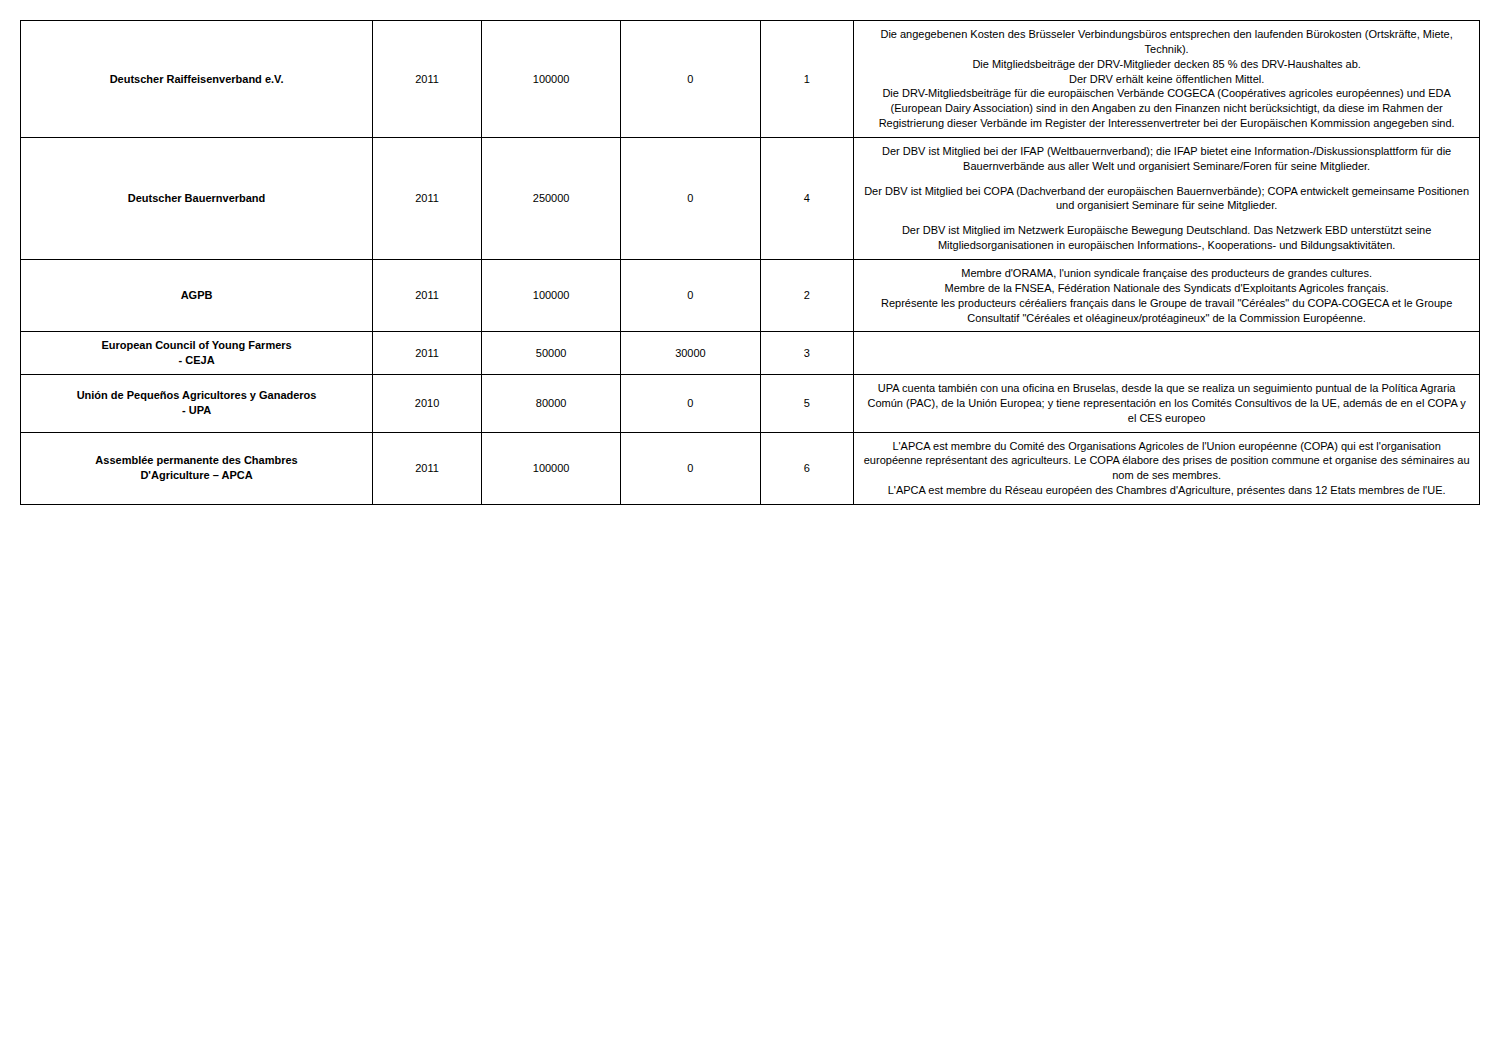| Deutscher Raiffeisenverband e.V. | 2011 | 100000 | 0 | 1 | Die angegebenen Kosten des Brüsseler Verbindungsbüros entsprechen den laufenden Bürokosten (Ortskräfte, Miete, Technik). Die Mitgliedsbeiträge der DRV-Mitglieder decken 85 % des DRV-Haushaltes ab. Der DRV erhält keine öffentlichen Mittel. Die DRV-Mitgliedsbeiträge für die europäischen Verbände COGECA (Coopératives agricoles européennes) und EDA (European Dairy Association) sind in den Angaben zu den Finanzen nicht berücksichtigt, da diese im Rahmen der Registrierung dieser Verbände im Register der Interessenvertreter bei der Europäischen Kommission angegeben sind. |
| Deutscher Bauernverband | 2011 | 250000 | 0 | 4 | Der DBV ist Mitglied bei der IFAP (Weltbauernverband); die IFAP bietet eine Information-/Diskussionsplattform für die Bauernverbände aus aller Welt und organisiert Seminare/Foren für seine Mitglieder. Der DBV ist Mitglied bei COPA (Dachverband der europäischen Bauernverbände); COPA entwickelt gemeinsame Positionen und organisiert Seminare für seine Mitglieder. Der DBV ist Mitglied im Netzwerk Europäische Bewegung Deutschland. Das Netzwerk EBD unterstützt seine Mitgliedsorganisationen in europäischen Informations-, Kooperations- und Bildungsaktivitäten. |
| AGPB | 2011 | 100000 | 0 | 2 | Membre d'ORAMA, l'union syndicale française des producteurs de grandes cultures. Membre de la FNSEA, Fédération Nationale des Syndicats d'Exploitants Agricoles français. Représente les producteurs céréaliers français dans le Groupe de travail "Céréales" du COPA-COGECA et le Groupe Consultatif "Céréales et oléagineux/protéagineux" de la Commission Européenne. |
| European Council of Young Farmers - CEJA | 2011 | 50000 | 30000 | 3 | |
| Unión de Pequeños Agricultores y Ganaderos - UPA | 2010 | 80000 | 0 | 5 | UPA cuenta también con una oficina en Bruselas, desde la que se realiza un seguimiento puntual de la Política Agraria Común (PAC), de la Unión Europea; y tiene representación en los Comités Consultivos de la UE, además de en el COPA y el CES europeo |
| Assemblée permanente des Chambres D'Agriculture – APCA | 2011 | 100000 | 0 | 6 | L'APCA est membre du Comité des Organisations Agricoles de l'Union européenne (COPA) qui est l'organisation européenne représentant des agriculteurs. Le COPA élabore des prises de position commune et organise des séminaires au nom de ses membres. L'APCA est membre du Réseau européen des Chambres d'Agriculture, présentes dans 12 Etats membres de l'UE. |